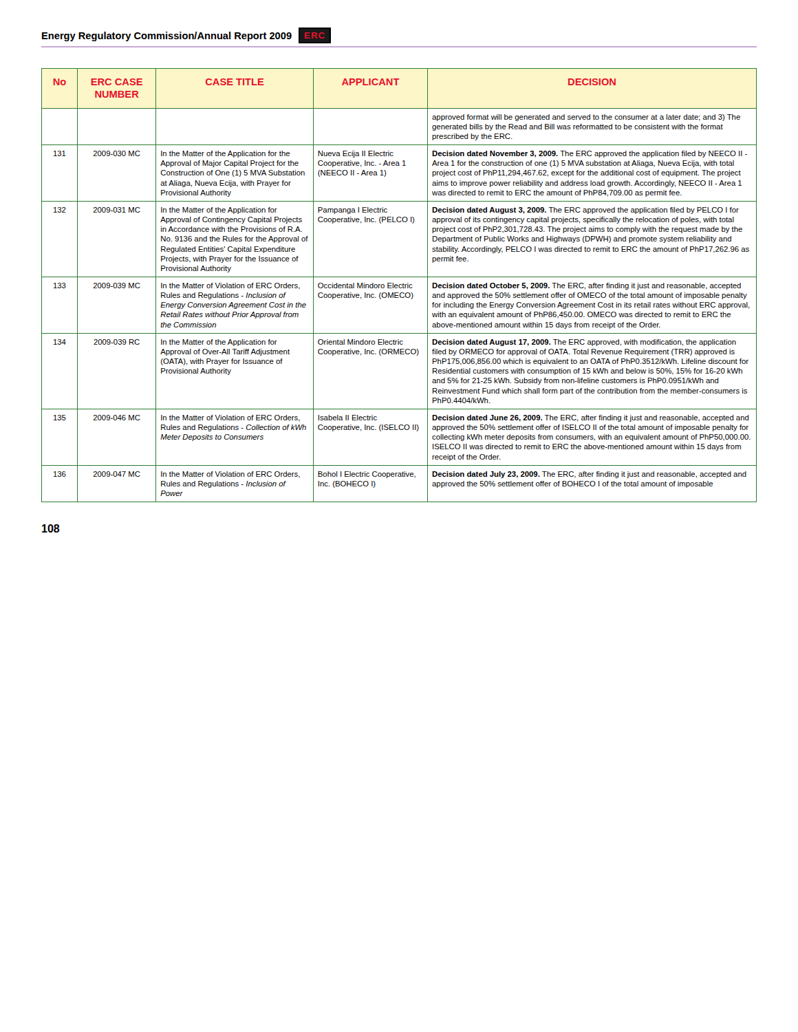Energy Regulatory Commission/Annual Report 2009 ERC
| No | ERC CASE NUMBER | CASE TITLE | APPLICANT | DECISION |
| --- | --- | --- | --- | --- |
| | | | | approved format will be generated and served to the consumer at a later date; and 3) The generated bills by the Read and Bill was reformatted to be consistent with the format prescribed by the ERC. |
| 131 | 2009-030 MC | In the Matter of the Application for the Approval of Major Capital Project for the Construction of One (1) 5 MVA Substation at Aliaga, Nueva Ecija, with Prayer for Provisional Authority | Nueva Ecija II Electric Cooperative, Inc. - Area 1 (NEECO II - Area 1) | Decision dated November 3, 2009. The ERC approved the application filed by NEECO II - Area 1 for the construction of one (1) 5 MVA substation at Aliaga, Nueva Ecija, with total project cost of PhP11,294,467.62, except for the additional cost of equipment. The project aims to improve power reliability and address load growth. Accordingly, NEECO II - Area 1 was directed to remit to ERC the amount of PhP84,709.00 as permit fee. |
| 132 | 2009-031 MC | In the Matter of the Application for Approval of Contingency Capital Projects in Accordance with the Provisions of R.A. No. 9136 and the Rules for the Approval of Regulated Entities' Capital Expenditure Projects, with Prayer for the Issuance of Provisional Authority | Pampanga I Electric Cooperative, Inc. (PELCO I) | Decision dated August 3, 2009. The ERC approved the application filed by PELCO I for approval of its contingency capital projects, specifically the relocation of poles, with total project cost of PhP2,301,728.43. The project aims to comply with the request made by the Department of Public Works and Highways (DPWH) and promote system reliability and stability. Accordingly, PELCO I was directed to remit to ERC the amount of PhP17,262.96 as permit fee. |
| 133 | 2009-039 MC | In the Matter of Violation of ERC Orders, Rules and Regulations - Inclusion of Energy Conversion Agreement Cost in the Retail Rates without Prior Approval from the Commission | Occidental Mindoro Electric Cooperative, Inc. (OMECO) | Decision dated October 5, 2009. The ERC, after finding it just and reasonable, accepted and approved the 50% settlement offer of OMECO of the total amount of imposable penalty for including the Energy Conversion Agreement Cost in its retail rates without ERC approval, with an equivalent amount of PhP86,450.00. OMECO was directed to remit to ERC the above-mentioned amount within 15 days from receipt of the Order. |
| 134 | 2009-039 RC | In the Matter of the Application for Approval of Over-All Tariff Adjustment (OATA), with Prayer for Issuance of Provisional Authority | Oriental Mindoro Electric Cooperative, Inc. (ORMECO) | Decision dated August 17, 2009. The ERC approved, with modification, the application filed by ORMECO for approval of OATA. Total Revenue Requirement (TRR) approved is PhP175,006,856.00 which is equivalent to an OATA of PhP0.3512/kWh. Lifeline discount for Residential customers with consumption of 15 kWh and below is 50%, 15% for 16-20 kWh and 5% for 21-25 kWh. Subsidy from non-lifeline customers is PhP0.0951/kWh and Reinvestment Fund which shall form part of the contribution from the member-consumers is PhP0.4404/kWh. |
| 135 | 2009-046 MC | In the Matter of Violation of ERC Orders, Rules and Regulations - Collection of kWh Meter Deposits to Consumers | Isabela II Electric Cooperative, Inc. (ISELCO II) | Decision dated June 26, 2009. The ERC, after finding it just and reasonable, accepted and approved the 50% settlement offer of ISELCO II of the total amount of imposable penalty for collecting kWh meter deposits from consumers, with an equivalent amount of PhP50,000.00. ISELCO II was directed to remit to ERC the above-mentioned amount within 15 days from receipt of the Order. |
| 136 | 2009-047 MC | In the Matter of Violation of ERC Orders, Rules and Regulations - Inclusion of Power | Bohol I Electric Cooperative, Inc. (BOHECO I) | Decision dated July 23, 2009. The ERC, after finding it just and reasonable, accepted and approved the 50% settlement offer of BOHECO I of the total amount of imposable |
108